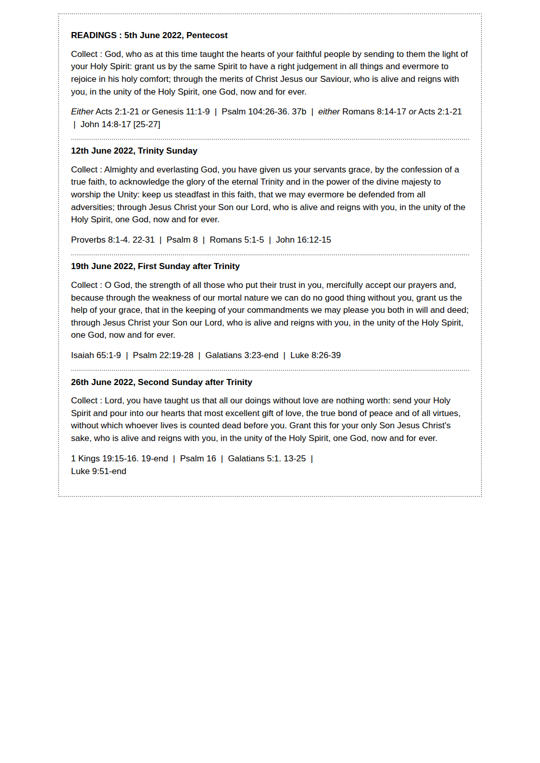READINGS : 5th June 2022, Pentecost
Collect : God, who as at this time taught the hearts of your faithful people by sending to them the light of your Holy Spirit: grant us by the same Spirit to have a right judgement in all things and evermore to rejoice in his holy comfort; through the merits of Christ Jesus our Saviour, who is alive and reigns with you, in the unity of the Holy Spirit, one God, now and for ever.
Either Acts 2:1-21 or Genesis 11:1-9 | Psalm 104:26-36. 37b | either Romans 8:14-17 or Acts 2:1-21 | John 14:8-17 [25-27]
12th June 2022, Trinity Sunday
Collect : Almighty and everlasting God, you have given us your servants grace, by the confession of a true faith, to acknowledge the glory of the eternal Trinity and in the power of the divine majesty to worship the Unity: keep us steadfast in this faith, that we may evermore be defended from all adversities; through Jesus Christ your Son our Lord, who is alive and reigns with you, in the unity of the Holy Spirit, one God, now and for ever.
Proverbs 8:1-4. 22-31 | Psalm 8 | Romans 5:1-5 | John 16:12-15
19th June 2022, First Sunday after Trinity
Collect : O God, the strength of all those who put their trust in you, mercifully accept our prayers and, because through the weakness of our mortal nature we can do no good thing without you, grant us the help of your grace, that in the keeping of your commandments we may please you both in will and deed; through Jesus Christ your Son our Lord, who is alive and reigns with you, in the unity of the Holy Spirit, one God, now and for ever.
Isaiah 65:1-9 | Psalm 22:19-28 | Galatians 3:23-end | Luke 8:26-39
26th June 2022, Second Sunday after Trinity
Collect : Lord, you have taught us that all our doings without love are nothing worth: send your Holy Spirit and pour into our hearts that most excellent gift of love, the true bond of peace and of all virtues, without which whoever lives is counted dead before you. Grant this for your only Son Jesus Christ's sake, who is alive and reigns with you, in the unity of the Holy Spirit, one God, now and for ever.
1 Kings 19:15-16. 19-end | Psalm 16 | Galatians 5:1. 13-25 |
Luke 9:51-end